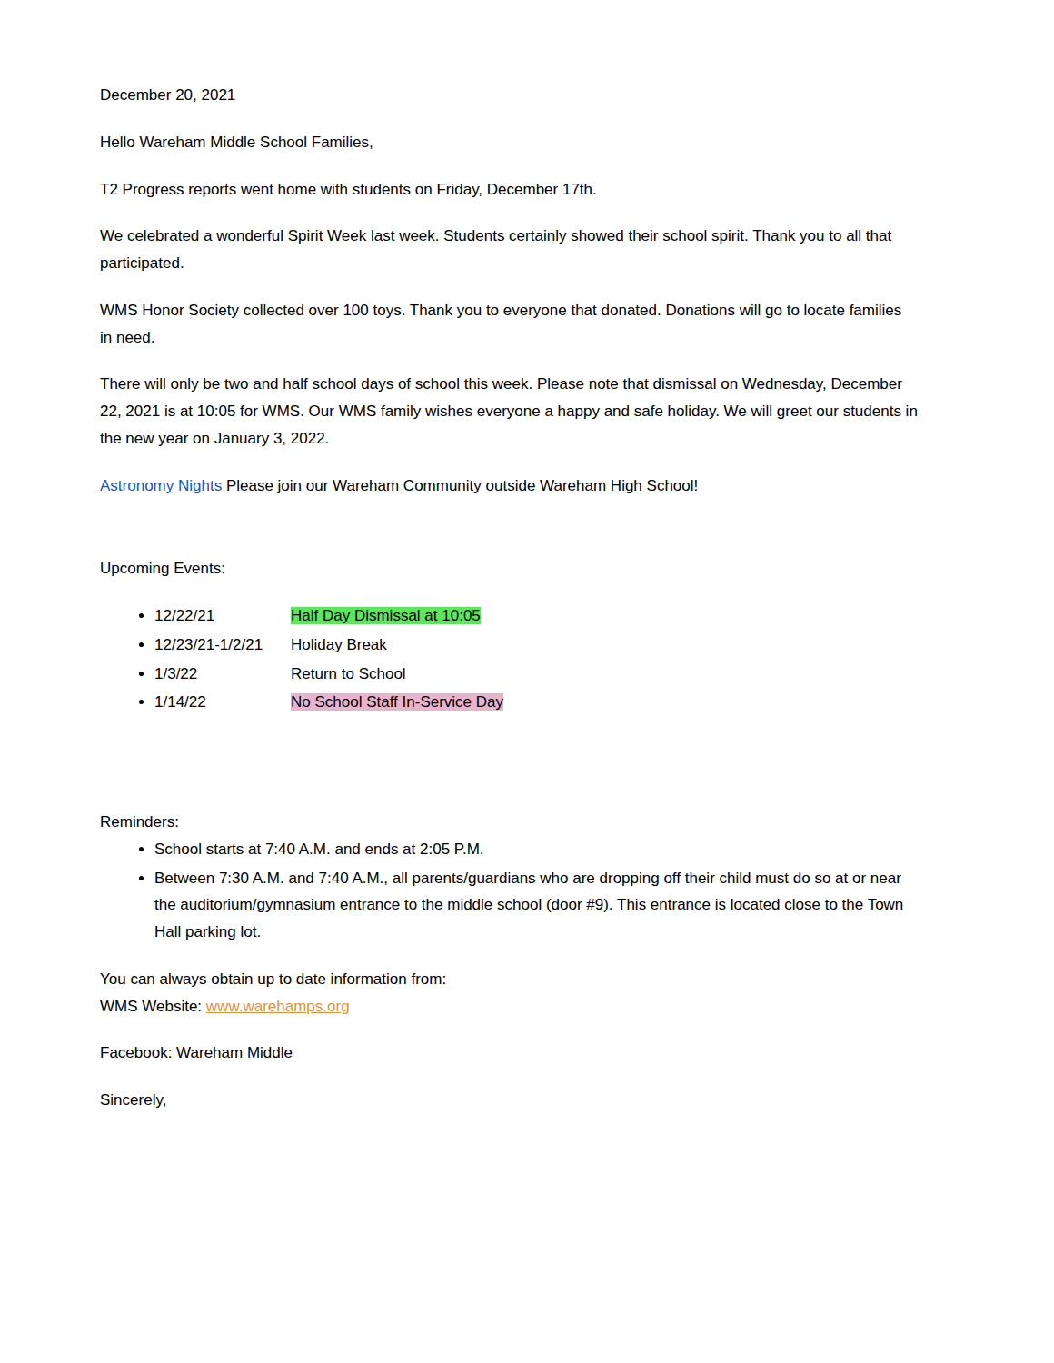December 20, 2021
Hello Wareham Middle School Families,
T2 Progress reports went home with students on Friday, December 17th.
We celebrated a wonderful Spirit Week last week. Students certainly showed their school spirit. Thank you to all that participated.
WMS Honor Society collected over 100 toys. Thank you to everyone that donated. Donations will go to locate families in need.
There will only be two and half school days of school this week. Please note that dismissal on Wednesday, December 22, 2021 is at 10:05 for WMS. Our WMS family wishes everyone a happy and safe holiday. We will greet our students in the new year on January 3, 2022.
Astronomy Nights Please join our Wareham Community outside Wareham High School!
Upcoming Events:
12/22/21 Half Day Dismissal at 10:05
12/23/21-1/2/21 Holiday Break
1/3/22 Return to School
1/14/22 No School Staff In-Service Day
Reminders:
School starts at 7:40 A.M. and ends at 2:05 P.M.
Between 7:30 A.M. and 7:40 A.M., all parents/guardians who are dropping off their child must do so at or near the auditorium/gymnasium entrance to the middle school (door #9). This entrance is located close to the Town Hall parking lot.
You can always obtain up to date information from:
WMS Website: www.warehamps.org
Facebook: Wareham Middle
Sincerely,